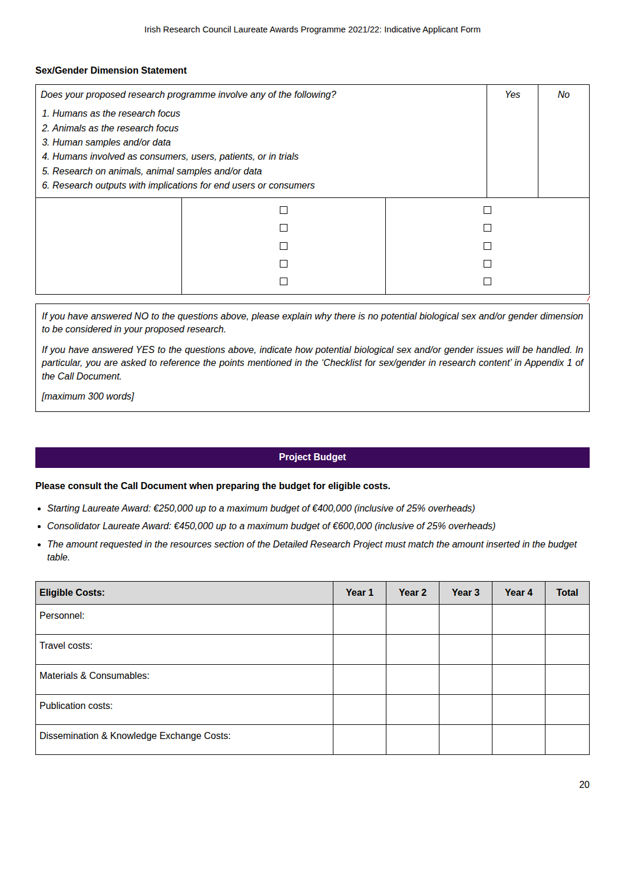Irish Research Council Laureate Awards Programme 2021/22: Indicative Applicant Form
Sex/Gender Dimension Statement
| Does your proposed research programme involve any of the following? Humans as the research focus Animals as the research focus Human samples and/or data Humans involved as consumers, users, patients, or in trials Research on animals, animal samples and/or data Research outputs with implications for end users or consumers | Yes | No |
/
| If you have answered NO to the questions above, please explain why there is no potential biological sex and/or gender dimension to be considered in your proposed research. If you have answered YES to the questions above, indicate how potential biological sex and/or gender issues will be handled. In particular, you are asked to reference the points mentioned in the ‘Checklist for sex/gender in research content’ in Appendix 1 of the Call Document. [maximum 300 words] |
Project Budget
Please consult the Call Document when preparing the budget for eligible costs.
Starting Laureate Award: €250,000 up to a maximum budget of €400,000 (inclusive of 25% overheads)
Consolidator Laureate Award: €450,000 up to a maximum budget of €600,000 (inclusive of 25% overheads)
The amount requested in the resources section of the Detailed Research Project must match the amount inserted in the budget table.
| Eligible Costs: | Year 1 | Year 2 | Year 3 | Year 4 | Total |
| --- | --- | --- | --- | --- | --- |
| Personnel: | | | | | |
| Travel costs: | | | | | |
| Materials & Consumables: | | | | | |
| Publication costs: | | | | | |
| Dissemination & Knowledge Exchange Costs: | | | | | |
20